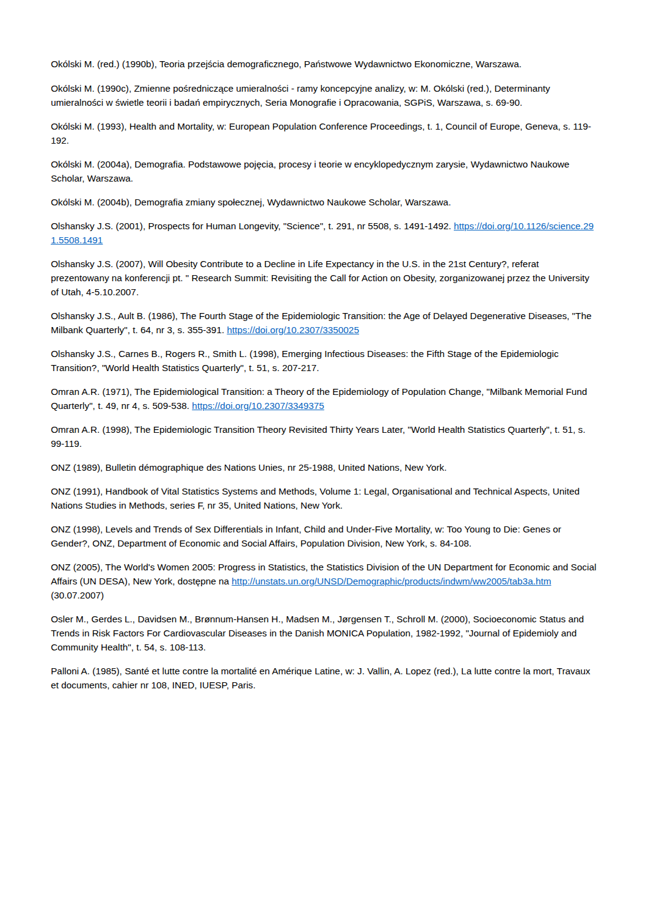Okólski M. (red.) (1990b), Teoria przejścia demograficznego, Państwowe Wydawnictwo Ekonomiczne, Warszawa.
Okólski M. (1990c), Zmienne pośredniczące umieralności - ramy koncepcyjne analizy, w: M. Okólski (red.), Determinanty umieralności w świetle teorii i badań empirycznych, Seria Monografie i Opracowania, SGPiS, Warszawa, s. 69-90.
Okólski M. (1993), Health and Mortality, w: European Population Conference Proceedings, t. 1, Council of Europe, Geneva, s. 119-192.
Okólski M. (2004a), Demografia. Podstawowe pojęcia, procesy i teorie w encyklopedycznym zarysie, Wydawnictwo Naukowe Scholar, Warszawa.
Okólski M. (2004b), Demografia zmiany społecznej, Wydawnictwo Naukowe Scholar, Warszawa.
Olshansky J.S. (2001), Prospects for Human Longevity, "Science", t. 291, nr 5508, s. 1491-1492. https://doi.org/10.1126/science.291.5508.1491
Olshansky J.S. (2007), Will Obesity Contribute to a Decline in Life Expectancy in the U.S. in the 21st Century?, referat prezentowany na konferencji pt. " Research Summit: Revisiting the Call for Action on Obesity, zorganizowanej przez the University of Utah, 4-5.10.2007.
Olshansky J.S., Ault B. (1986), The Fourth Stage of the Epidemiologic Transition: the Age of Delayed Degenerative Diseases, "The Milbank Quarterly", t. 64, nr 3, s. 355-391. https://doi.org/10.2307/3350025
Olshansky J.S., Carnes B., Rogers R., Smith L. (1998), Emerging Infectious Diseases: the Fifth Stage of the Epidemiologic Transition?, "World Health Statistics Quarterly", t. 51, s. 207-217.
Omran A.R. (1971), The Epidemiological Transition: a Theory of the Epidemiology of Population Change, "Milbank Memorial Fund Quarterly", t. 49, nr 4, s. 509-538. https://doi.org/10.2307/3349375
Omran A.R. (1998), The Epidemiologic Transition Theory Revisited Thirty Years Later, "World Health Statistics Quarterly", t. 51, s. 99-119.
ONZ (1989), Bulletin démographique des Nations Unies, nr 25-1988, United Nations, New York.
ONZ (1991), Handbook of Vital Statistics Systems and Methods, Volume 1: Legal, Organisational and Technical Aspects, United Nations Studies in Methods, series F, nr 35, United Nations, New York.
ONZ (1998), Levels and Trends of Sex Differentials in Infant, Child and Under-Five Mortality, w: Too Young to Die: Genes or Gender?, ONZ, Department of Economic and Social Affairs, Population Division, New York, s. 84-108.
ONZ (2005), The World's Women 2005: Progress in Statistics, the Statistics Division of the UN Department for Economic and Social Affairs (UN DESA), New York, dostępne na http://unstats.un.org/UNSD/Demographic/products/indwm/ww2005/tab3a.htm (30.07.2007)
Osler M., Gerdes L., Davidsen M., Brønnum-Hansen H., Madsen M., Jørgensen T., Schroll M. (2000), Socioeconomic Status and Trends in Risk Factors For Cardiovascular Diseases in the Danish MONICA Population, 1982-1992, "Journal of Epidemioly and Community Health", t. 54, s. 108-113.
Palloni A. (1985), Santé et lutte contre la mortalité en Amérique Latine, w: J. Vallin, A. Lopez (red.), La lutte contre la mort, Travaux et documents, cahier nr 108, INED, IUESP, Paris.